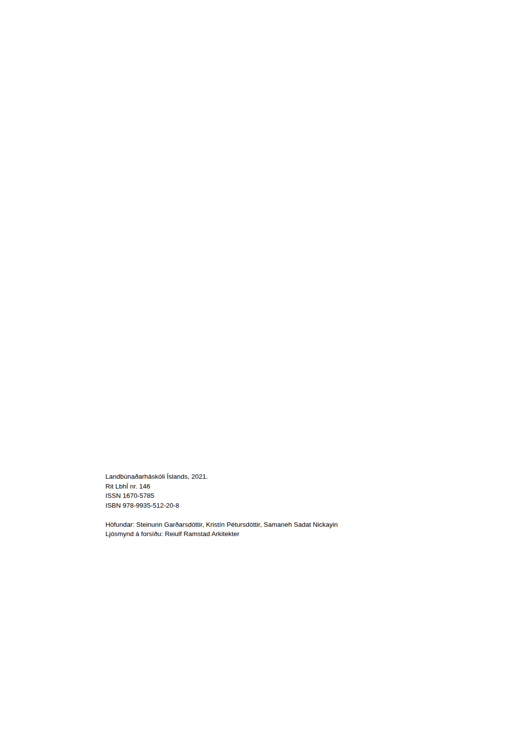Landbúnaðarháskóli Íslands, 2021.
Rit LbhÍ nr. 146
ISSN 1670-5785
ISBN 978-9935-512-20-8
Höfundar: Steinunn Garðarsdóttir, Kristín Pétursdóttir, Samaneh Sadat Nickayin
Ljósmynd á forsíðu: Reiulf Ramstad Arkitekter